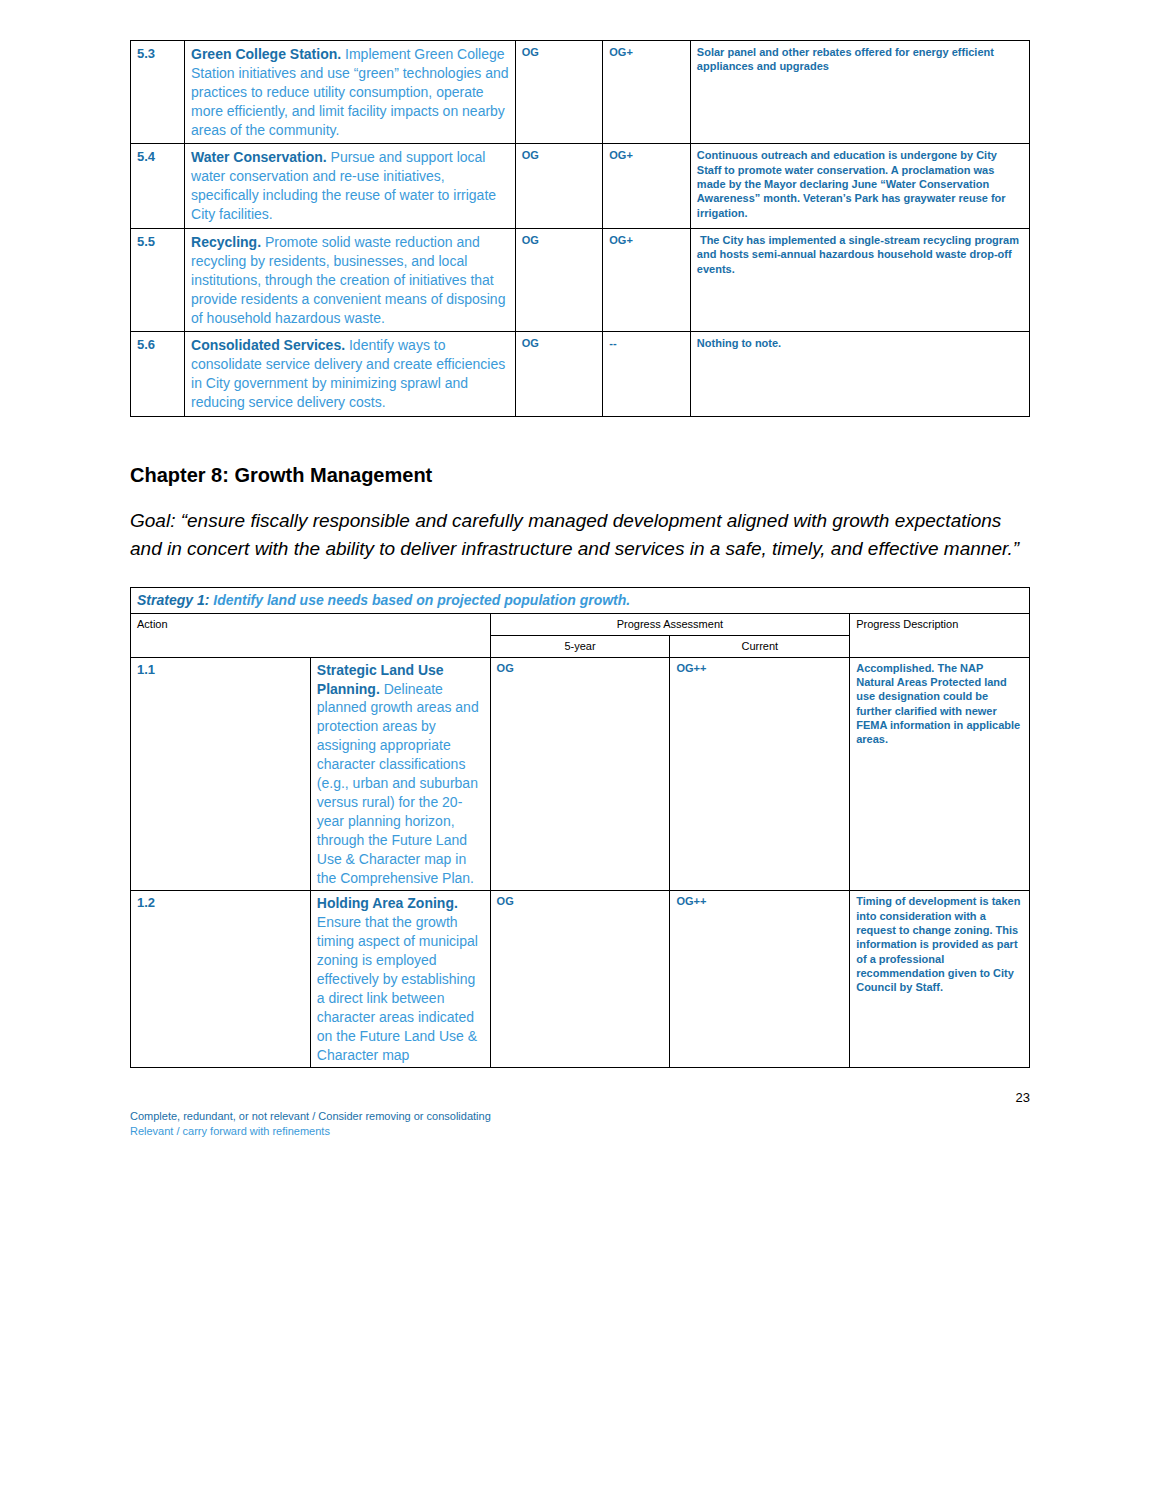| 5.3 | Green College Station. Implement Green College Station initiatives and use “green” technologies and practices to reduce utility consumption, operate more efficiently, and limit facility impacts on nearby areas of the community. | OG | OG+ | Solar panel and other rebates offered for energy efficient appliances and upgrades |
| 5.4 | Water Conservation. Pursue and support local water conservation and re-use initiatives, specifically including the reuse of water to irrigate City facilities. | OG | OG+ | Continuous outreach and education is undergone by City Staff to promote water conservation. A proclamation was made by the Mayor declaring June “Water Conservation Awareness” month. Veteran’s Park has graywater reuse for irrigation. |
| 5.5 | Recycling. Promote solid waste reduction and recycling by residents, businesses, and local institutions, through the creation of initiatives that provide residents a convenient means of disposing of household hazardous waste. | OG | OG+ | The City has implemented a single-stream recycling program and hosts semi-annual hazardous household waste drop-off events. |
| 5.6 | Consolidated Services. Identify ways to consolidate service delivery and create efficiencies in City government by minimizing sprawl and reducing service delivery costs. | OG | -- | Nothing to note. |
Chapter 8: Growth Management
Goal: “ensure fiscally responsible and carefully managed development aligned with growth expectations and in concert with the ability to deliver infrastructure and services in a safe, timely, and effective manner.”
| Strategy 1: Identify land use needs based on projected population growth. |
| Action | Progress Assessment | Progress Description |
| 5-year | Current |
| 1.1 | Strategic Land Use Planning. Delineate planned growth areas and protection areas by assigning appropriate character classifications (e.g., urban and suburban versus rural) for the 20-year planning horizon, through the Future Land Use & Character map in the Comprehensive Plan. | OG | OG++ | Accomplished. The NAP Natural Areas Protected land use designation could be further clarified with newer FEMA information in applicable areas. |
| 1.2 | Holding Area Zoning. Ensure that the growth timing aspect of municipal zoning is employed effectively by establishing a direct link between character areas indicated on the Future Land Use & Character map | OG | OG++ | Timing of development is taken into consideration with a request to change zoning. This information is provided as part of a professional recommendation given to City Council by Staff. |
23
Complete, redundant, or not relevant / Consider removing or consolidating
Relevant / carry forward with refinements